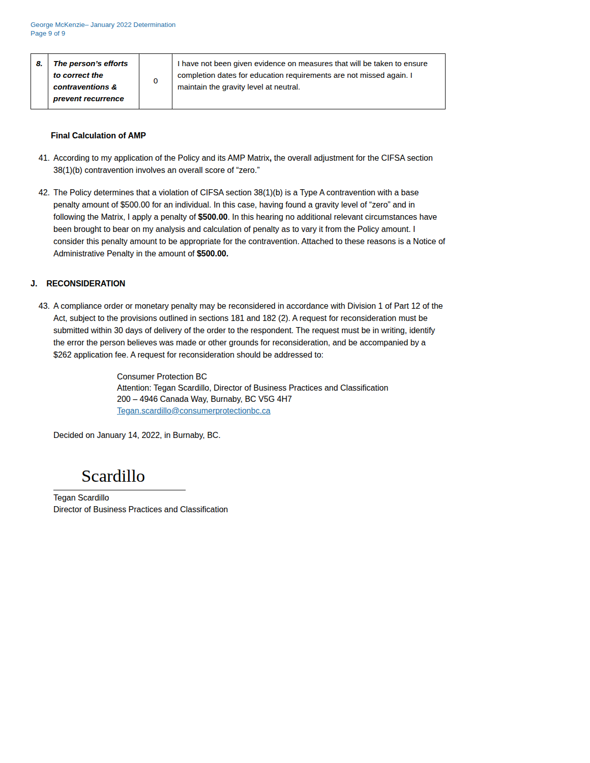George McKenzie– January 2022 Determination
Page 9 of 9
| 8. | The person’s efforts to correct the contraventions & prevent recurrence | 0 | I have not been given evidence on measures that will be taken to ensure completion dates for education requirements are not missed again. I maintain the gravity level at neutral. |
Final Calculation of AMP
41. According to my application of the Policy and its AMP Matrix, the overall adjustment for the CIFSA section 38(1)(b) contravention involves an overall score of “zero.”
42. The Policy determines that a violation of CIFSA section 38(1)(b) is a Type A contravention with a base penalty amount of $500.00 for an individual. In this case, having found a gravity level of “zero” and in following the Matrix, I apply a penalty of $500.00. In this hearing no additional relevant circumstances have been brought to bear on my analysis and calculation of penalty as to vary it from the Policy amount. I consider this penalty amount to be appropriate for the contravention. Attached to these reasons is a Notice of Administrative Penalty in the amount of $500.00.
J. RECONSIDERATION
43. A compliance order or monetary penalty may be reconsidered in accordance with Division 1 of Part 12 of the Act, subject to the provisions outlined in sections 181 and 182 (2). A request for reconsideration must be submitted within 30 days of delivery of the order to the respondent. The request must be in writing, identify the error the person believes was made or other grounds for reconsideration, and be accompanied by a $262 application fee. A request for reconsideration should be addressed to:
Consumer Protection BC
Attention: Tegan Scardillo, Director of Business Practices and Classification
200 – 4946 Canada Way, Burnaby, BC V5G 4H7
Tegan.scardillo@consumerprotectionbc.ca
Decided on January 14, 2022, in Burnaby, BC.
Scardillo
Tegan Scardillo
Director of Business Practices and Classification